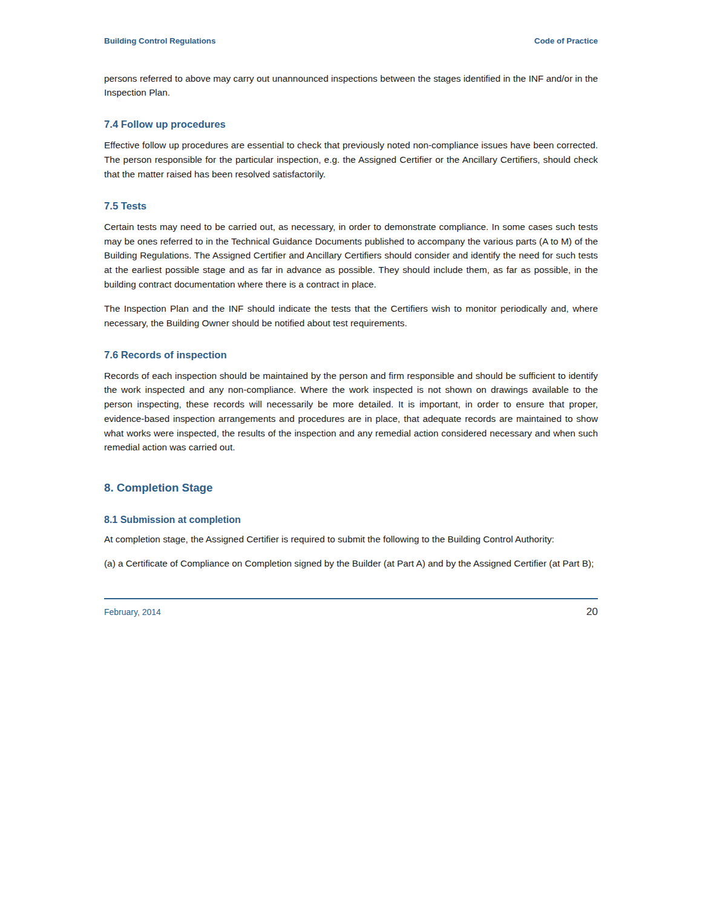Building Control Regulations
Code of Practice
persons referred to above may carry out unannounced inspections between the stages identified in the INF and/or in the Inspection Plan.
7.4 Follow up procedures
Effective follow up procedures are essential to check that previously noted non-compliance issues have been corrected. The person responsible for the particular inspection, e.g. the Assigned Certifier or the Ancillary Certifiers, should check that the matter raised has been resolved satisfactorily.
7.5 Tests
Certain tests may need to be carried out, as necessary, in order to demonstrate compliance. In some cases such tests may be ones referred to in the Technical Guidance Documents published to accompany the various parts (A to M) of the Building Regulations. The Assigned Certifier and Ancillary Certifiers should consider and identify the need for such tests at the earliest possible stage and as far in advance as possible. They should include them, as far as possible, in the building contract documentation where there is a contract in place.
The Inspection Plan and the INF should indicate the tests that the Certifiers wish to monitor periodically and, where necessary, the Building Owner should be notified about test requirements.
7.6 Records of inspection
Records of each inspection should be maintained by the person and firm responsible and should be sufficient to identify the work inspected and any non-compliance. Where the work inspected is not shown on drawings available to the person inspecting, these records will necessarily be more detailed. It is important, in order to ensure that proper, evidence-based inspection arrangements and procedures are in place, that adequate records are maintained to show what works were inspected, the results of the inspection and any remedial action considered necessary and when such remedial action was carried out.
8. Completion Stage
8.1 Submission at completion
At completion stage, the Assigned Certifier is required to submit the following to the Building Control Authority:
(a) a Certificate of Compliance on Completion signed by the Builder (at Part A) and by the Assigned Certifier (at Part B);
February, 2014
20